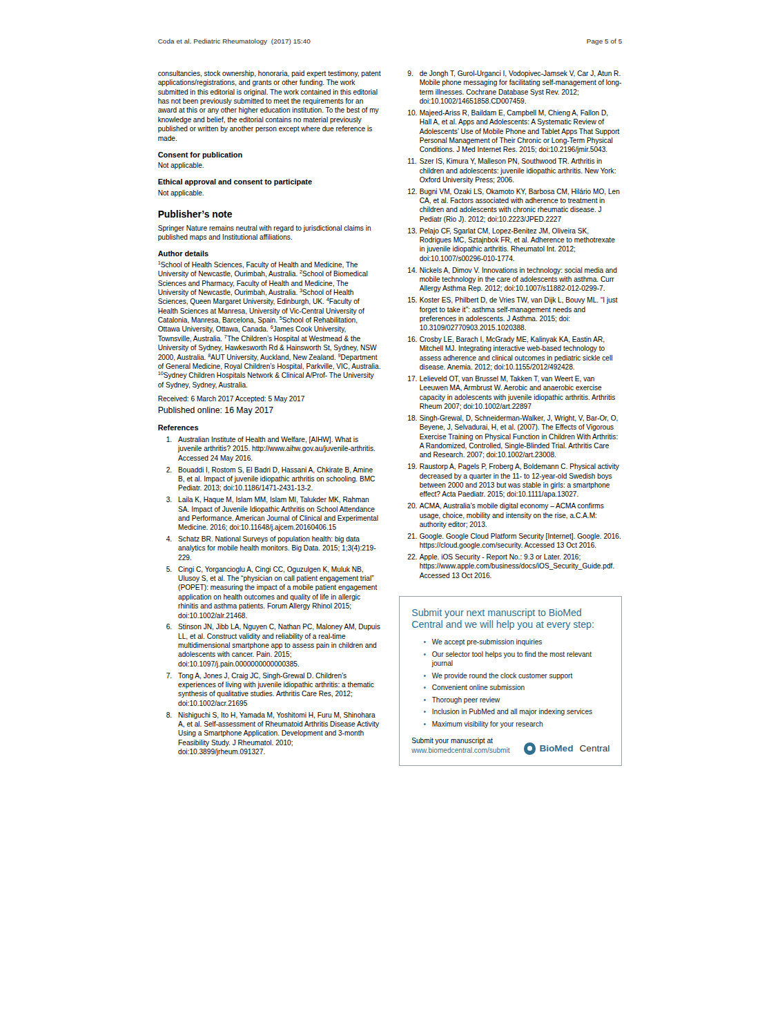Coda et al. Pediatric Rheumatology (2017) 15:40
Page 5 of 5
consultancies, stock ownership, honoraria, paid expert testimony, patent applications/registrations, and grants or other funding. The work submitted in this editorial is original. The work contained in this editorial has not been previously submitted to meet the requirements for an award at this or any other higher education institution. To the best of my knowledge and belief, the editorial contains no material previously published or written by another person except where due reference is made.
Consent for publication
Not applicable.
Ethical approval and consent to participate
Not applicable.
Publisher’s note
Springer Nature remains neutral with regard to jurisdictional claims in published maps and Institutional affiliations.
Author details
1School of Health Sciences, Faculty of Health and Medicine, The University of Newcastle, Ourimbah, Australia. 2School of Biomedical Sciences and Pharmacy, Faculty of Health and Medicine, The University of Newcastle, Ourimbah, Australia. 3School of Health Sciences, Queen Margaret University, Edinburgh, UK. 4Faculty of Health Sciences at Manresa, University of Vic-Central University of Catalonia, Manresa, Barcelona, Spain. 5School of Rehabilitation, Ottawa University, Ottawa, Canada. 6James Cook University, Townsville, Australia. 7The Children’s Hospital at Westmead & the University of Sydney, Hawkesworth Rd & Hainsworth St, Sydney, NSW 2000, Australia. 8AUT University, Auckland, New Zealand. 9Department of General Medicine, Royal Children’s Hospital, Parkville, VIC, Australia. 10Sydney Children Hospitals Network & Clinical A/Prof- The University of Sydney, Sydney, Australia.
Received: 6 March 2017 Accepted: 5 May 2017
Published online: 16 May 2017
References
Australian Institute of Health and Welfare, [AIHW]. What is juvenile arthritis? 2015. http://www.aihw.gov.au/juvenile-arthritis. Accessed 24 May 2016.
Bouaddi I, Rostom S, El Badri D, Hassani A, Chkirate B, Amine B, et al. Impact of juvenile idiopathic arthritis on schooling. BMC Pediatr. 2013; doi:10.1186/1471-2431-13-2.
Laila K, Haque M, Islam MM, Islam MI, Talukder MK, Rahman SA. Impact of Juvenile Idiopathic Arthritis on School Attendance and Performance. American Journal of Clinical and Experimental Medicine. 2016; doi:10.11648/j.ajcem.20160406.15
Schatz BR. National Surveys of population health: big data analytics for mobile health monitors. Big Data. 2015; 1;3(4):219-229.
Cingi C, Yorgancioglu A, Cingi CC, Oguzulgen K, Muluk NB, Ulusoy S, et al. The “physician on call patient engagement trial” (POPET): measuring the impact of a mobile patient engagement application on health outcomes and quality of life in allergic rhinitis and asthma patients. Forum Allergy Rhinol 2015; doi:10.1002/alr.21468.
Stinson JN, Jibb LA, Nguyen C, Nathan PC, Maloney AM, Dupuis LL, et al. Construct validity and reliability of a real-time multidimensional smartphone app to assess pain in children and adolescents with cancer. Pain. 2015; doi:10.1097/j.pain.0000000000000385.
Tong A, Jones J, Craig JC, Singh-Grewal D. Children’s experiences of living with juvenile idiopathic arthritis: a thematic synthesis of qualitative studies. Arthritis Care Res, 2012; doi:10.1002/acr.21695
Nishiguchi S, Ito H, Yamada M, Yoshitomi H, Furu M, Shinohara A, et al. Self-assessment of Rheumatoid Arthritis Disease Activity Using a Smartphone Application. Development and 3-month Feasibility Study. J Rheumatol. 2010; doi:10.3899/jrheum.091327.
de Jongh T, Gurol-Urganci I, Vodopivec-Jamsek V, Car J, Atun R. Mobile phone messaging for facilitating self-management of long-term illnesses. Cochrane Database Syst Rev. 2012; doi:10.1002/14651858.CD007459.
Majeed-Ariss R, Baildam E, Campbell M, Chieng A, Fallon D, Hall A, et al. Apps and Adolescents: A Systematic Review of Adolescents’ Use of Mobile Phone and Tablet Apps That Support Personal Management of Their Chronic or Long-Term Physical Conditions. J Med Internet Res. 2015; doi:10.2196/jmir.5043.
Szer IS, Kimura Y, Malleson PN, Southwood TR. Arthritis in children and adolescents: juvenile idiopathic arthritis. New York: Oxford University Press; 2006.
Bugni VM, Ozaki LS, Okamoto KY, Barbosa CM, Hilário MO, Len CA, et al. Factors associated with adherence to treatment in children and adolescents with chronic rheumatic disease. J Pediatr (Rio J). 2012; doi:10.2223/JPED.2227
Pelajo CF, Sgarlat CM, Lopez-Benitez JM, Oliveira SK, Rodrigues MC, Sztajnbok FR, et al. Adherence to methotrexate in juvenile idiopathic arthritis. Rheumatol Int. 2012; doi:10.1007/s00296-010-1774.
Nickels A, Dimov V. Innovations in technology: social media and mobile technology in the care of adolescents with asthma. Curr Allergy Asthma Rep. 2012; doi:10.1007/s11882-012-0299-7.
Koster ES, Philbert D, de Vries TW, van Dijk L, Bouvy ML. “I just forget to take it”: asthma self-management needs and preferences in adolescents. J Asthma. 2015; doi: 10.3109/02770903.2015.1020388.
Crosby LE, Barach I, McGrady ME, Kalinyak KA, Eastin AR, Mitchell MJ. Integrating interactive web-based technology to assess adherence and clinical outcomes in pediatric sickle cell disease. Anemia. 2012; doi:10.1155/2012/492428.
Lelieveld OT, van Brussel M, Takken T, van Weert E, van Leeuwen MA, Armbrust W. Aerobic and anaerobic exercise capacity in adolescents with juvenile idiopathic arthritis. Arthritis Rheum 2007; doi:10.1002/art.22897
Singh-Grewal, D, Schneiderman-Walker, J, Wright, V, Bar-Or, O, Beyene, J, Selvadurai, H, et al. (2007). The Effects of Vigorous Exercise Training on Physical Function in Children With Arthritis: A Randomized, Controlled, Single-Blinded Trial. Arthritis Care and Research. 2007; doi:10.1002/art.23008.
Raustorp A, Pagels P, Froberg A, Boldemann C. Physical activity decreased by a quarter in the 11- to 12-year-old Swedish boys between 2000 and 2013 but was stable in girls: a smartphone effect? Acta Paediatr. 2015; doi:10.1111/apa.13027.
ACMA, Australia’s mobile digital economy – ACMA confirms usage, choice, mobility and intensity on the rise, a.C.A.M: authority editor; 2013.
Google. Google Cloud Platform Security [Internet]. Google. 2016. https://cloud.google.com/security. Accessed 13 Oct 2016.
Apple. iOS Security - Report No.: 9.3 or Later. 2016; https://www.apple.com/business/docs/iOS_Security_Guide.pdf. Accessed 13 Oct 2016.
Submit your next manuscript to BioMed Central and we will help you at every step:
We accept pre-submission inquiries
Our selector tool helps you to find the most relevant journal
We provide round the clock customer support
Convenient online submission
Thorough peer review
Inclusion in PubMed and all major indexing services
Maximum visibility for your research
Submit your manuscript at
www.biomedcentral.com/submit
BioMed Central